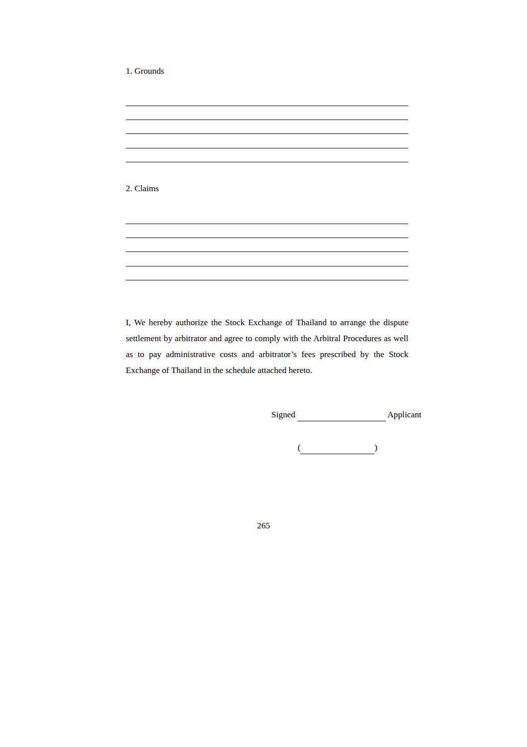1. Grounds
2. Claims
I, We hereby authorize the Stock Exchange of Thailand to arrange the dispute settlement by arbitrator and agree to comply with the Arbitral Procedures as well as to pay administrative costs and arbitrator’s fees prescribed by the Stock Exchange of Thailand in the schedule attached hereto.
Signed Applicant
( )
265